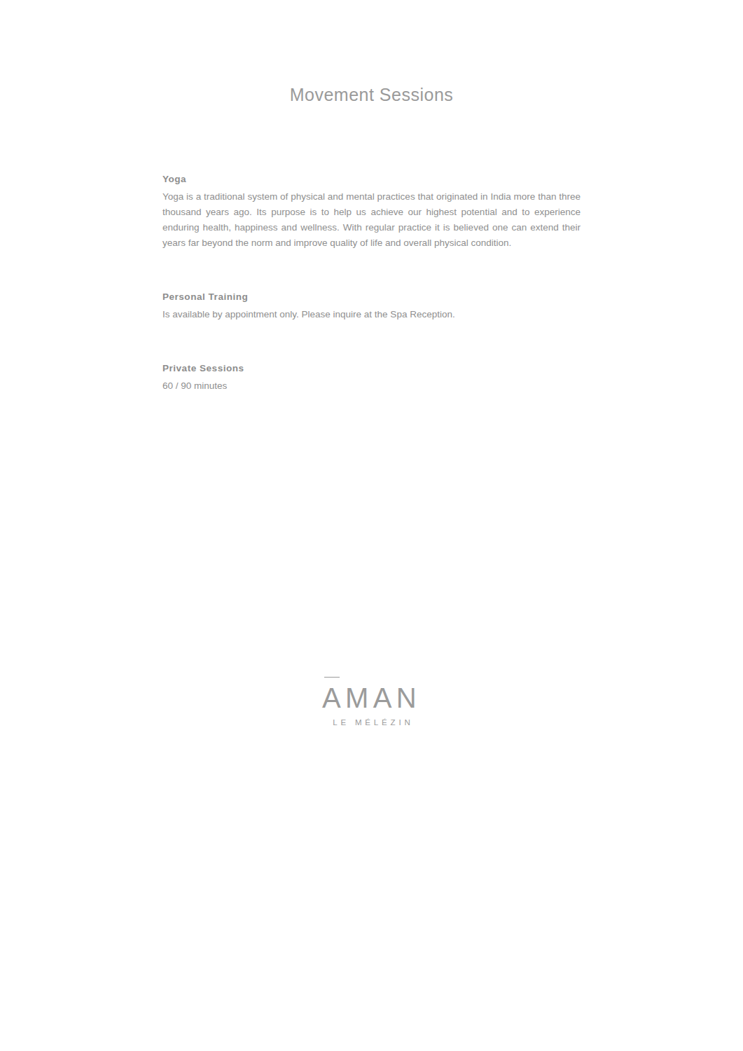Movement Sessions
Yoga
Yoga is a traditional system of physical and mental practices that originated in India more than three thousand years ago. Its purpose is to help us achieve our highest potential and to experience enduring health, happiness and wellness. With regular practice it is believed one can extend their years far beyond the norm and improve quality of life and overall physical condition.
Personal Training
Is available by appointment only. Please inquire at the Spa Reception.
Private Sessions
60 / 90 minutes
AMAN
LE MÉLÉZIN